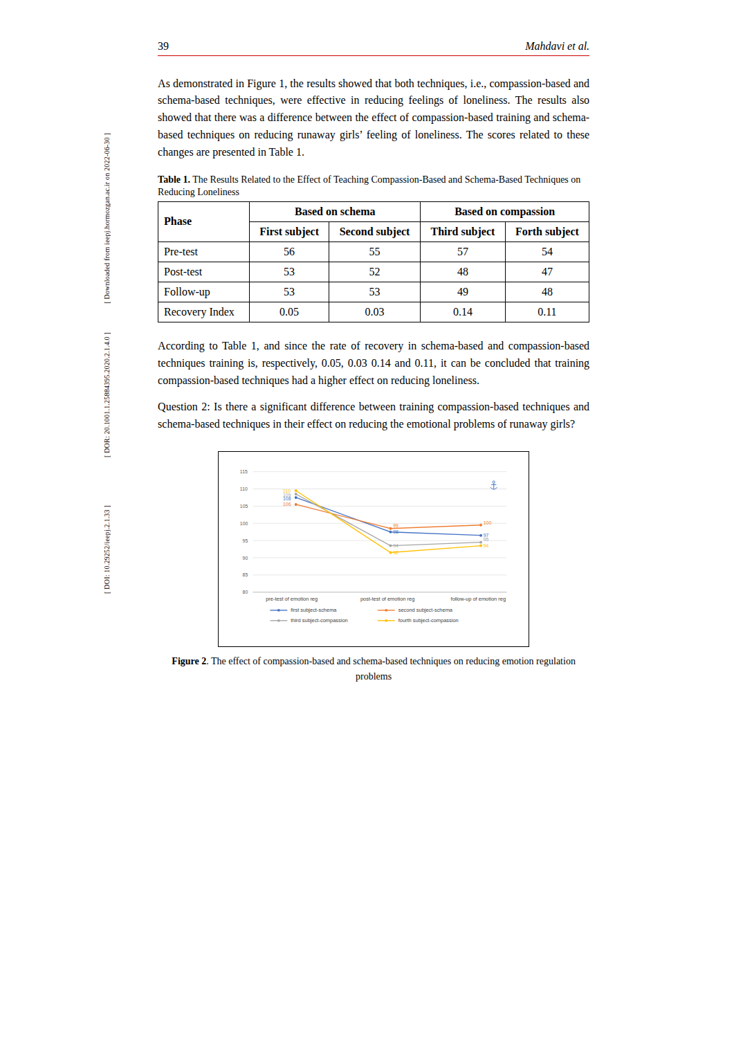[ Downloaded from ieepj.hormozgan.ac.ir on 2022-06-30 ]
[ DOR: 20.1001.1.25884395.2020.2.1.4.0 ]
[ DOI: 10.29252/ieepj.2.1.33 ]
39
Mahdavi et al.
As demonstrated in Figure 1, the results showed that both techniques, i.e., compassion-based and schema-based techniques, were effective in reducing feelings of loneliness. The results also showed that there was a difference between the effect of compassion-based training and schema-based techniques on reducing runaway girls’ feeling of loneliness. The scores related to these changes are presented in Table 1.
Table 1. The Results Related to the Effect of Teaching Compassion-Based and Schema-Based Techniques on Reducing Loneliness
| Phase | Based on schema | Based on compassion |
| --- | --- | --- |
| First subject | Second subject | Third subject | Forth subject |
| Pre-test | 56 | 55 | 57 | 54 |
| Post-test | 53 | 52 | 48 | 47 |
| Follow-up | 53 | 53 | 49 | 48 |
| Recovery Index | 0.05 | 0.03 | 0.14 | 0.11 |
According to Table 1, and since the rate of recovery in schema-based and compassion-based techniques training is, respectively, 0.05, 0.03 0.14 and 0.11, it can be concluded that training compassion-based techniques had a higher effect on reducing loneliness.
Question 2: Is there a significant difference between training compassion-based techniques and schema-based techniques in their effect on reducing the emotional problems of runaway girls?
115 110 105 100 95 90 85 80 110 109 108 106 99 98 94 92 100 97 95 94 pre-test of emotion reg post-test of emotion reg follow-up of emotion reg first subject-schema second subject-schema third subject-compassion fourth subject-compassion
Figure 2. The effect of compassion-based and schema-based techniques on reducing emotion regulation problems